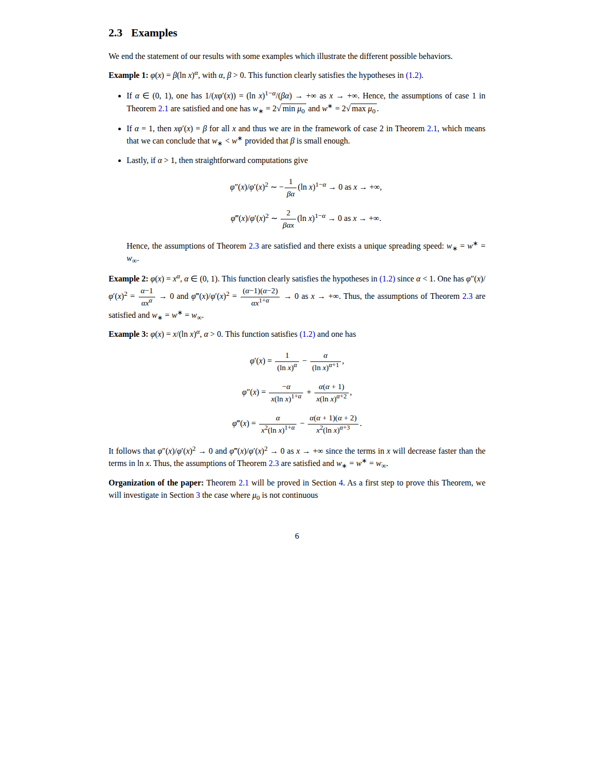2.3 Examples
We end the statement of our results with some examples which illustrate the different possible behaviors.
Example 1: φ(x) = β(ln x)α, with α, β > 0. This function clearly satisfies the hypotheses in (1.2).
If α ∈ (0, 1), one has 1/(xφ′(x)) = (ln x)1−α/(βα) → +∞ as x → +∞. Hence, the assumptions of case 1 in Theorem 2.1 are satisfied and one has w∗ = 2√min μ0 and w∗ = 2√max μ0.
If α = 1, then xφ′(x) = β for all x and thus we are in the framework of case 2 in Theorem 2.1, which means that we can conclude that w∗ < w∗ provided that β is small enough.
Lastly, if α > 1, then straightforward computations give
φ″(x)/φ′(x)2 ∼ −1 βα(ln x)1−α → 0 as x → +∞,
φ‴(x)/φ′(x)2 ∼ 2 βαx(ln x)1−α → 0 as x → +∞.
Hence, the assumptions of Theorem 2.3 are satisfied and there exists a unique spreading speed: w∗ = w∗ = w∞.
Example 2: φ(x) = xα, α ∈ (0, 1). This function clearly satisfies the hypotheses in (1.2) since α < 1. One has φ″(x)/φ′(x)2 = α−1 αxα → 0 and φ‴(x)/φ′(x)2 = (α−1)(α−2) αx1+α → 0 as x → +∞. Thus, the assumptions of Theorem 2.3 are satisfied and w∗ = w∗ = w∞.
Example 3: φ(x) = x/(ln x)α, α > 0. This function satisfies (1.2) and one has
φ′(x) = 1(ln x)α − α(ln x)α+1,
φ″(x) = −α x(ln x)1+α + α(α + 1) x(ln x)α+2,
φ‴(x) = αx2(ln x)1+α − α(α + 1)(α + 2) x2(ln x)α+3.
It follows that φ″(x)/φ′(x)2 → 0 and φ‴(x)/φ′(x)2 → 0 as x → +∞ since the terms in x will decrease faster than the terms in ln x. Thus, the assumptions of Theorem 2.3 are satisfied and w∗ = w∗ = w∞.
Organization of the paper: Theorem 2.1 will be proved in Section 4. As a first step to prove this Theorem, we will investigate in Section 3 the case where μ0 is not continuous
6